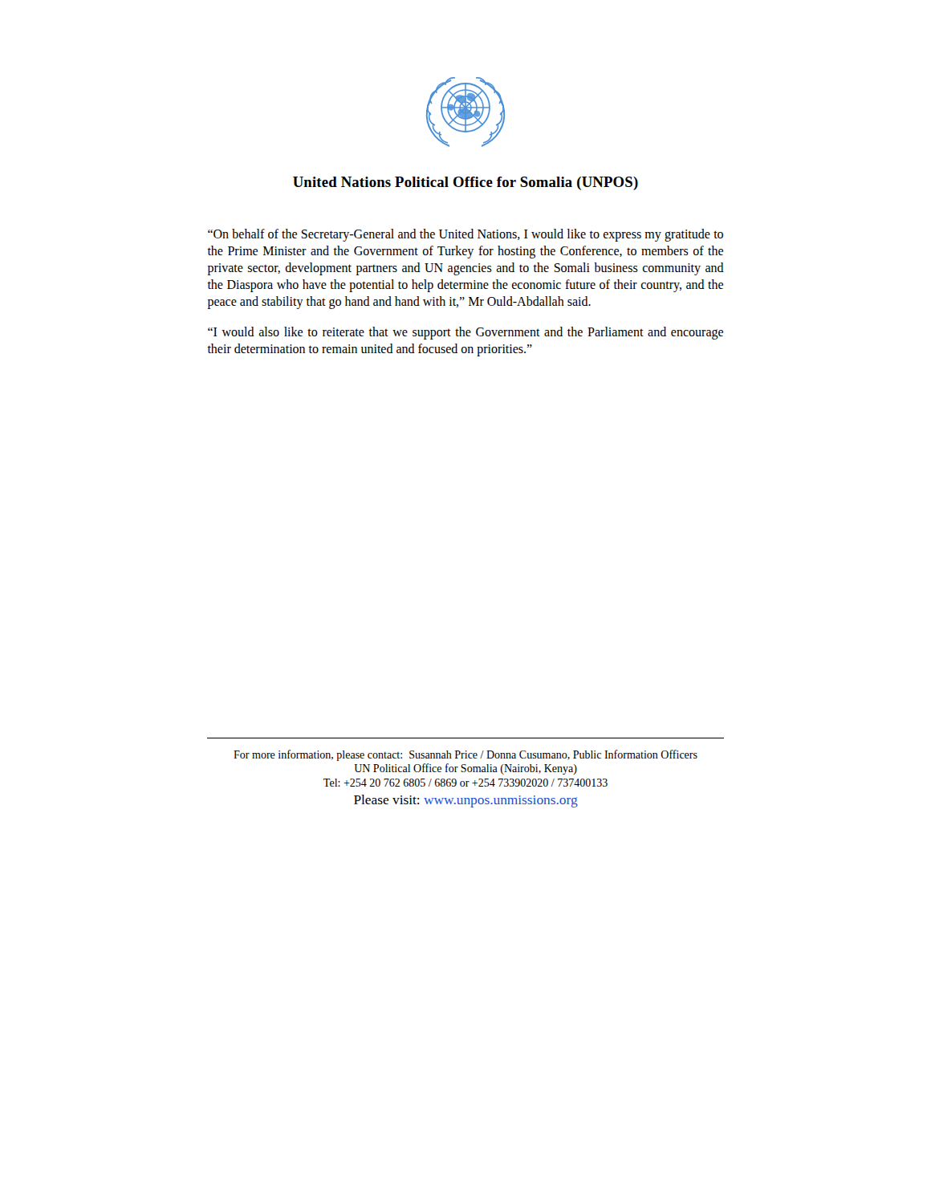United Nations Political Office for Somalia (UNPOS)
“On behalf of the Secretary-General and the United Nations, I would like to express my gratitude to the Prime Minister and the Government of Turkey for hosting the Conference, to members of the private sector, development partners and UN agencies and to the Somali business community and the Diaspora who have the potential to help determine the economic future of their country, and the peace and stability that go hand and hand with it,” Mr Ould-Abdallah said.
“I would also like to reiterate that we support the Government and the Parliament and encourage their determination to remain united and focused on priorities.”
For more information, please contact: Susannah Price / Donna Cusumano, Public Information Officers
UN Political Office for Somalia (Nairobi, Kenya)
Tel: +254 20 762 6805 / 6869 or +254 733902020 / 737400133
Please visit: www.unpos.unmissions.org